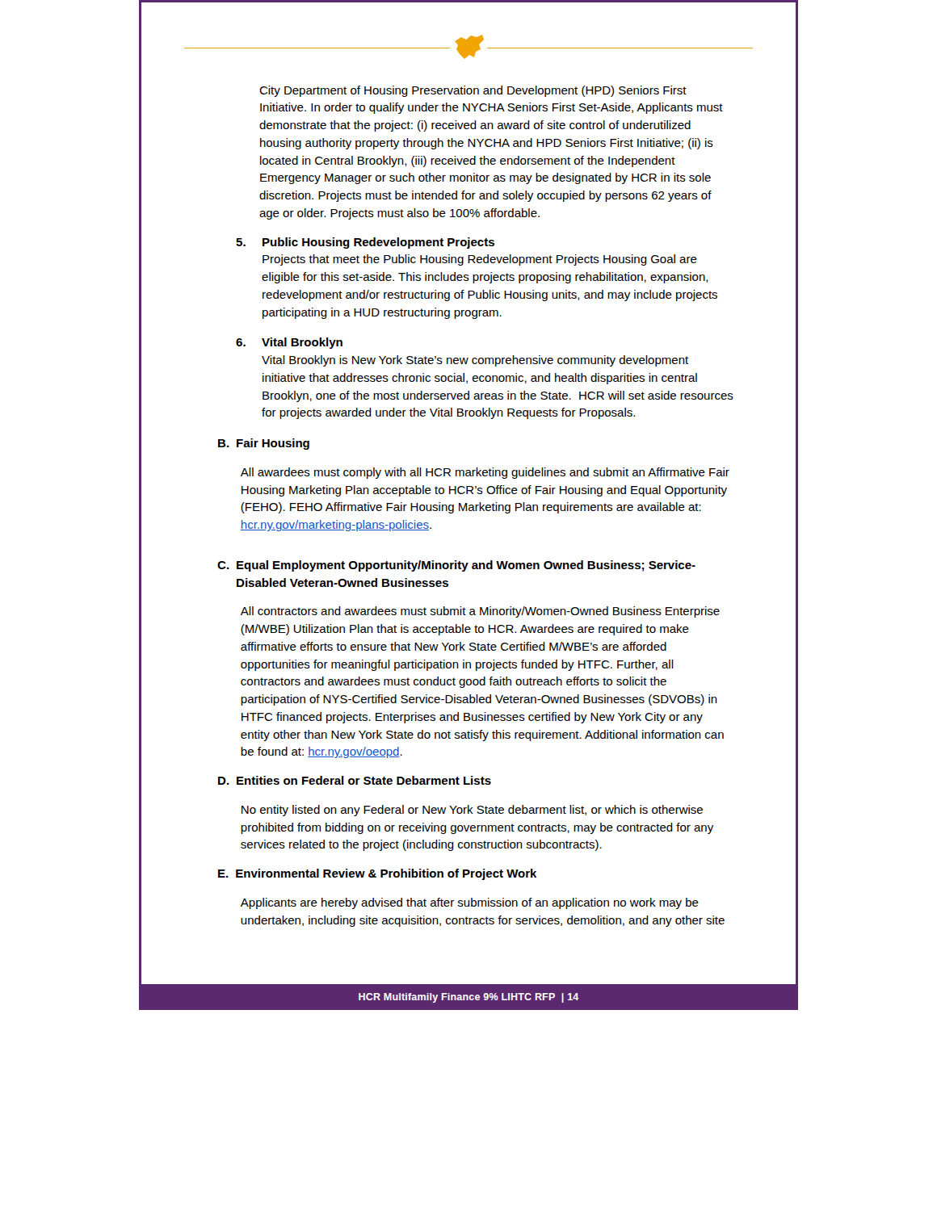City Department of Housing Preservation and Development (HPD) Seniors First Initiative. In order to qualify under the NYCHA Seniors First Set-Aside, Applicants must demonstrate that the project: (i) received an award of site control of underutilized housing authority property through the NYCHA and HPD Seniors First Initiative; (ii) is located in Central Brooklyn, (iii) received the endorsement of the Independent Emergency Manager or such other monitor as may be designated by HCR in its sole discretion. Projects must be intended for and solely occupied by persons 62 years of age or older. Projects must also be 100% affordable.
5. Public Housing Redevelopment Projects
Projects that meet the Public Housing Redevelopment Projects Housing Goal are eligible for this set-aside. This includes projects proposing rehabilitation, expansion, redevelopment and/or restructuring of Public Housing units, and may include projects participating in a HUD restructuring program.
6. Vital Brooklyn
Vital Brooklyn is New York State’s new comprehensive community development initiative that addresses chronic social, economic, and health disparities in central Brooklyn, one of the most underserved areas in the State. HCR will set aside resources for projects awarded under the Vital Brooklyn Requests for Proposals.
B. Fair Housing
All awardees must comply with all HCR marketing guidelines and submit an Affirmative Fair Housing Marketing Plan acceptable to HCR’s Office of Fair Housing and Equal Opportunity (FEHO). FEHO Affirmative Fair Housing Marketing Plan requirements are available at: hcr.ny.gov/marketing-plans-policies.
C. Equal Employment Opportunity/Minority and Women Owned Business; Service-Disabled Veteran-Owned Businesses
All contractors and awardees must submit a Minority/Women-Owned Business Enterprise (M/WBE) Utilization Plan that is acceptable to HCR. Awardees are required to make affirmative efforts to ensure that New York State Certified M/WBE’s are afforded opportunities for meaningful participation in projects funded by HTFC. Further, all contractors and awardees must conduct good faith outreach efforts to solicit the participation of NYS-Certified Service-Disabled Veteran-Owned Businesses (SDVOBs) in HTFC financed projects. Enterprises and Businesses certified by New York City or any entity other than New York State do not satisfy this requirement. Additional information can be found at: hcr.ny.gov/oeopd.
D. Entities on Federal or State Debarment Lists
No entity listed on any Federal or New York State debarment list, or which is otherwise prohibited from bidding on or receiving government contracts, may be contracted for any services related to the project (including construction subcontracts).
E. Environmental Review & Prohibition of Project Work
Applicants are hereby advised that after submission of an application no work may be undertaken, including site acquisition, contracts for services, demolition, and any other site
HCR Multifamily Finance 9% LIHTC RFP | 14